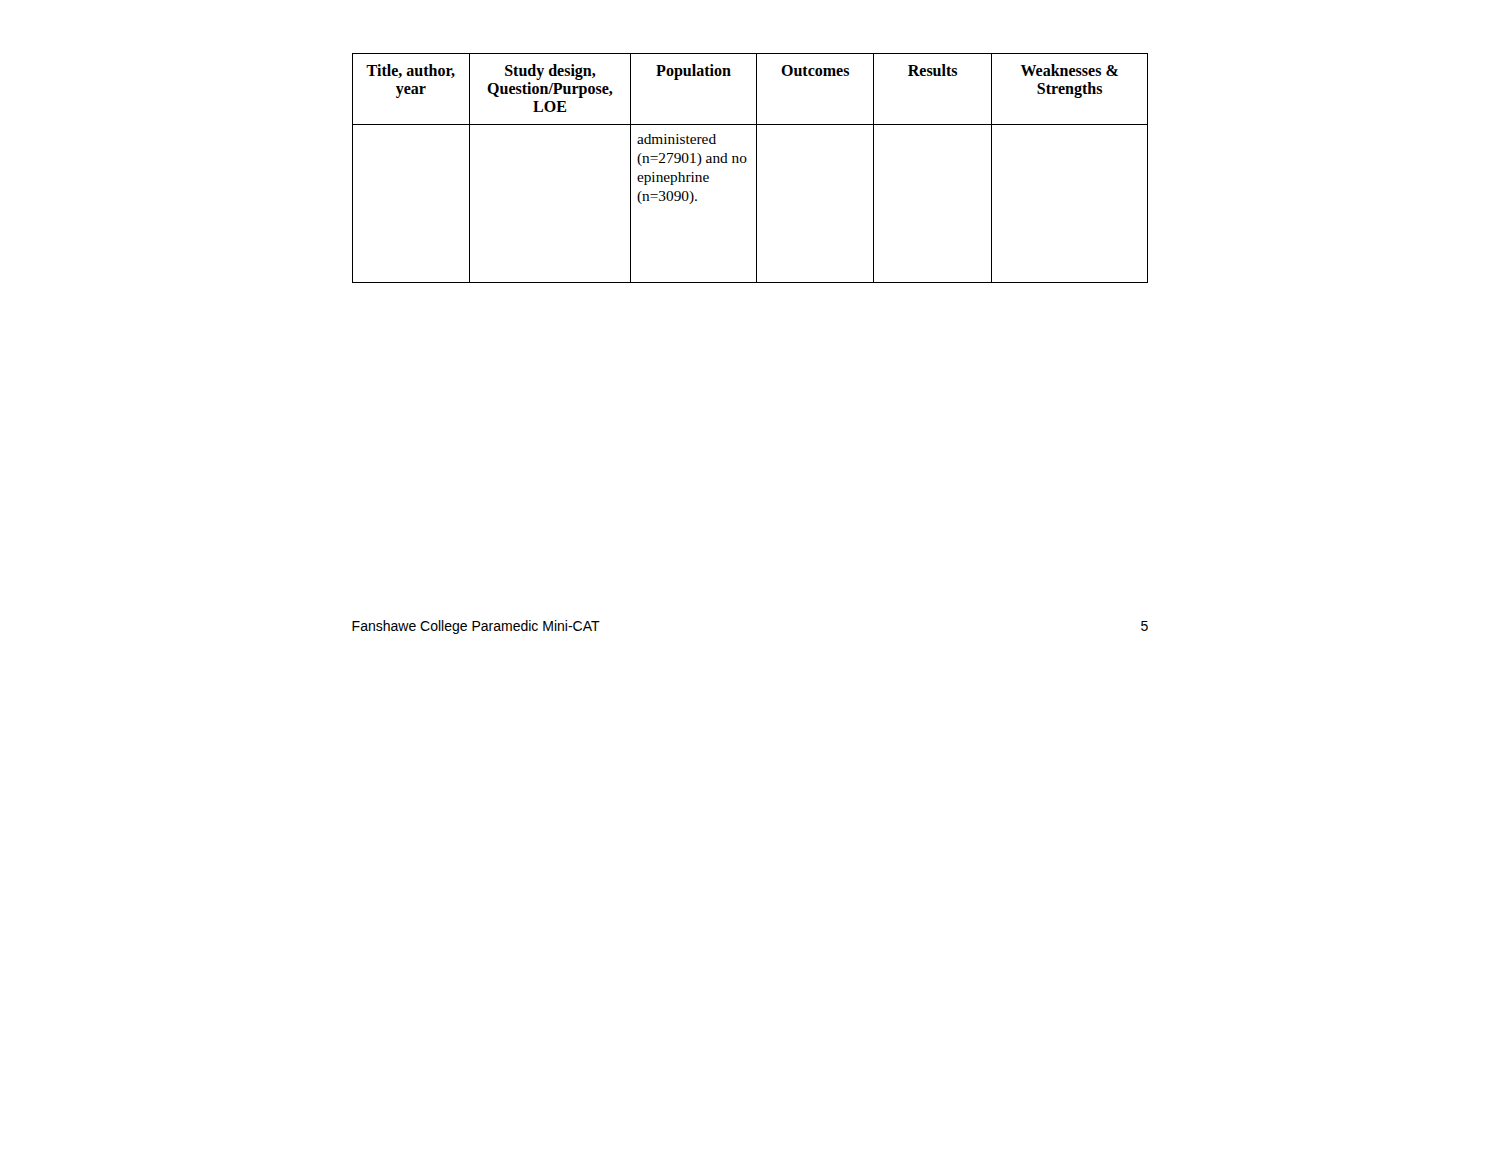| Title, author, year | Study design, Question/Purpose, LOE | Population | Outcomes | Results | Weaknesses & Strengths |
| --- | --- | --- | --- | --- | --- |
| | | administered (n=27901) and no epinephrine (n=3090). | | | |
Fanshawe College Paramedic Mini-CAT
5